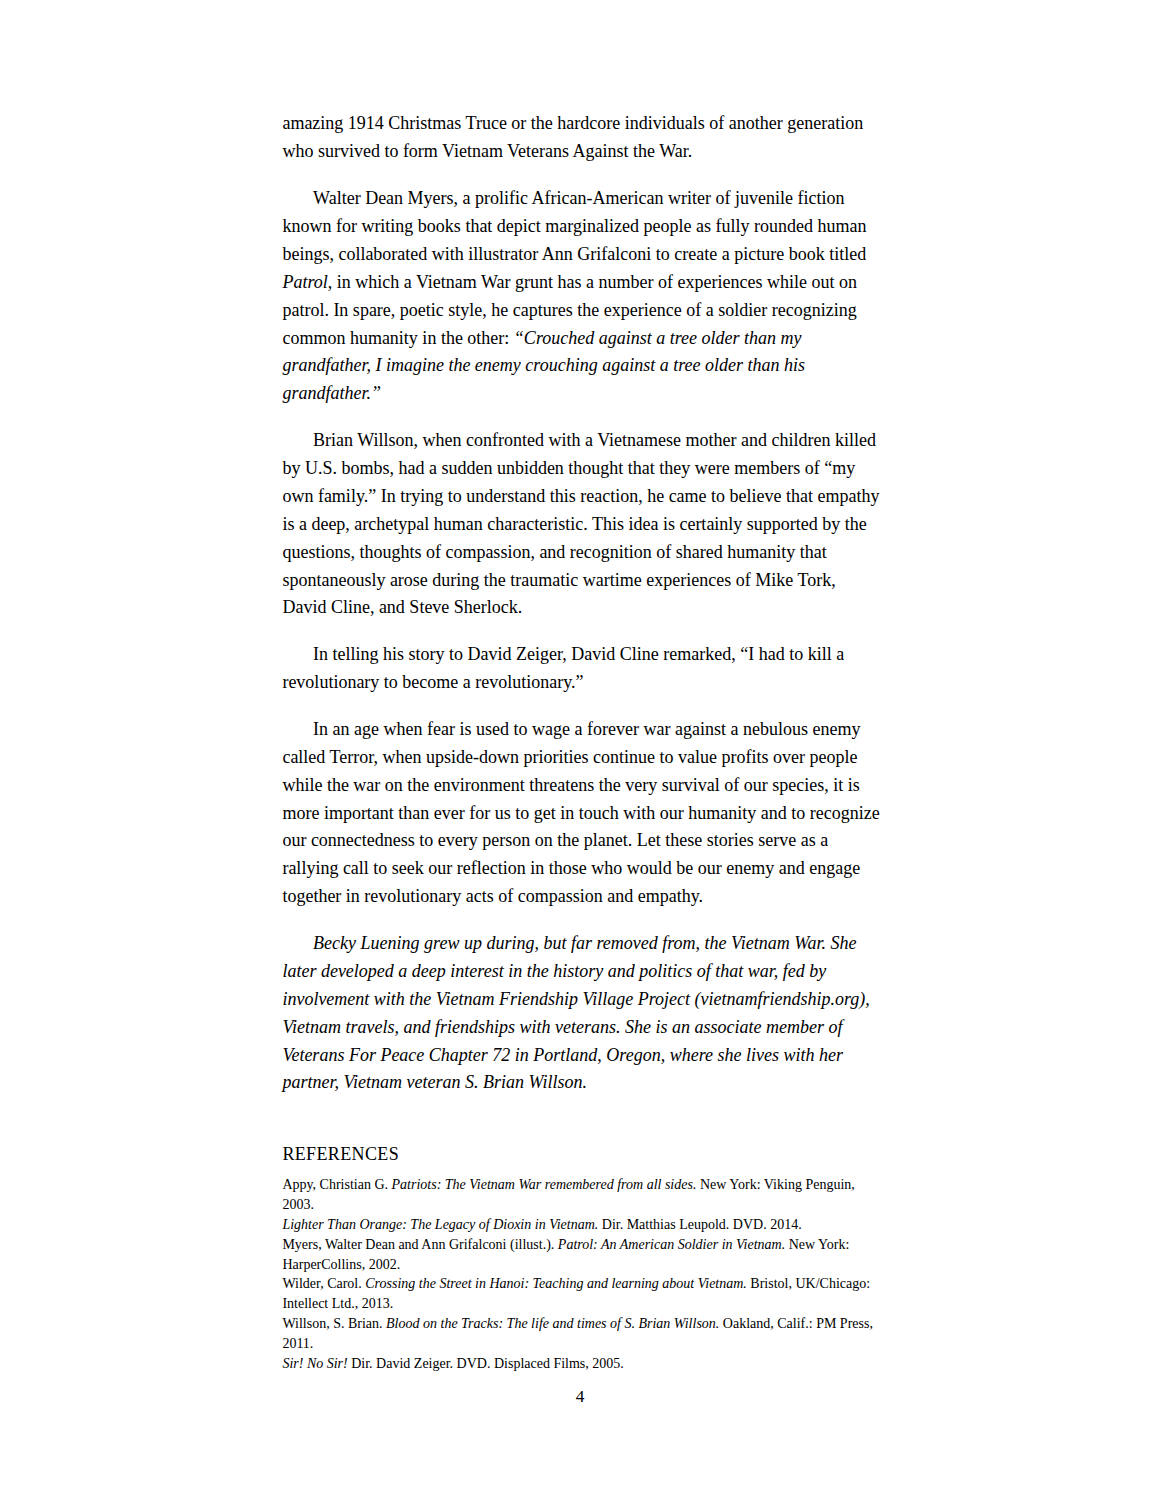amazing 1914 Christmas Truce or the hardcore individuals of another generation who survived to form Vietnam Veterans Against the War.
Walter Dean Myers, a prolific African-American writer of juvenile fiction known for writing books that depict marginalized people as fully rounded human beings, collaborated with illustrator Ann Grifalconi to create a picture book titled Patrol, in which a Vietnam War grunt has a number of experiences while out on patrol. In spare, poetic style, he captures the experience of a soldier recognizing common humanity in the other: “Crouched against a tree older than my grandfather, I imagine the enemy crouching against a tree older than his grandfather.”
Brian Willson, when confronted with a Vietnamese mother and children killed by U.S. bombs, had a sudden unbidden thought that they were members of “my own family.” In trying to understand this reaction, he came to believe that empathy is a deep, archetypal human characteristic. This idea is certainly supported by the questions, thoughts of compassion, and recognition of shared humanity that spontaneously arose during the traumatic wartime experiences of Mike Tork, David Cline, and Steve Sherlock.
In telling his story to David Zeiger, David Cline remarked, “I had to kill a revolutionary to become a revolutionary.”
In an age when fear is used to wage a forever war against a nebulous enemy called Terror, when upside-down priorities continue to value profits over people while the war on the environment threatens the very survival of our species, it is more important than ever for us to get in touch with our humanity and to recognize our connectedness to every person on the planet. Let these stories serve as a rallying call to seek our reflection in those who would be our enemy and engage together in revolutionary acts of compassion and empathy.
Becky Luening grew up during, but far removed from, the Vietnam War. She later developed a deep interest in the history and politics of that war, fed by involvement with the Vietnam Friendship Village Project (vietnamfriendship.org), Vietnam travels, and friendships with veterans. She is an associate member of Veterans For Peace Chapter 72 in Portland, Oregon, where she lives with her partner, Vietnam veteran S. Brian Willson.
REFERENCES
Appy, Christian G. Patriots: The Vietnam War remembered from all sides. New York: Viking Penguin, 2003.
Lighter Than Orange: The Legacy of Dioxin in Vietnam. Dir. Matthias Leupold. DVD. 2014.
Myers, Walter Dean and Ann Grifalconi (illust.). Patrol: An American Soldier in Vietnam. New York: HarperCollins, 2002.
Wilder, Carol. Crossing the Street in Hanoi: Teaching and learning about Vietnam. Bristol, UK/Chicago: Intellect Ltd., 2013.
Willson, S. Brian. Blood on the Tracks: The life and times of S. Brian Willson. Oakland, Calif.: PM Press, 2011.
Sir! No Sir! Dir. David Zeiger. DVD. Displaced Films, 2005.
4